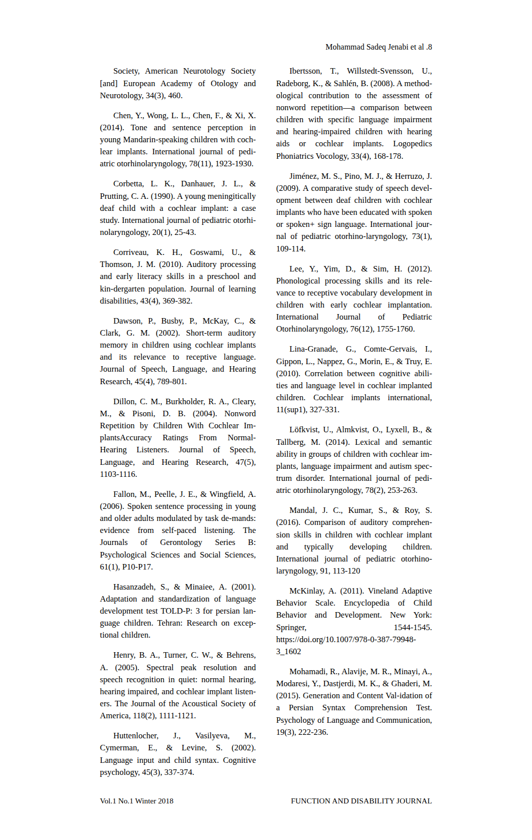Mohammad Sadeq Jenabi et al .8
Society, American Neurotology Society [and] European Academy of Otology and Neurotology, 34(3), 460.
Chen, Y., Wong, L. L., Chen, F., & Xi, X. (2014). Tone and sentence perception in young Mandarin-speaking children with cochlear implants. International journal of pediatric otorhinolaryngology, 78(11), 1923-1930.
Corbetta, L. K., Danhauer, J. L., & Prutting, C. A. (1990). A young meningitically deaf child with a cochlear implant: a case study. International journal of pediatric otorhinolaryngology, 20(1), 25-43.
Corriveau, K. H., Goswami, U., & Thomson, J. M. (2010). Auditory processing and early literacy skills in a preschool and kin-dergarten population. Journal of learning disabilities, 43(4), 369-382.
Dawson, P., Busby, P., McKay, C., & Clark, G. M. (2002). Short-term auditory memory in children using cochlear implants and its relevance to receptive language. Journal of Speech, Language, and Hearing Research, 45(4), 789-801.
Dillon, C. M., Burkholder, R. A., Cleary, M., & Pisoni, D. B. (2004). Nonword Repetition by Children With Cochlear Im-plantsAccuracy Ratings From Normal-Hearing Listeners. Journal of Speech, Language, and Hearing Research, 47(5), 1103-1116.
Fallon, M., Peelle, J. E., & Wingfield, A. (2006). Spoken sentence processing in young and older adults modulated by task de-mands: evidence from self-paced listening. The Journals of Gerontology Series B: Psychological Sciences and Social Sciences, 61(1), P10-P17.
Hasanzadeh, S., & Minaiee, A. (2001). Adaptation and standardization of language development test TOLD-P: 3 for persian language children. Tehran: Research on exceptional children.
Henry, B. A., Turner, C. W., & Behrens, A. (2005). Spectral peak resolution and speech recognition in quiet: normal hearing, hearing impaired, and cochlear implant listeners. The Journal of the Acoustical Society of America, 118(2), 1111-1121.
Huttenlocher, J., Vasilyeva, M., Cymerman, E., & Levine, S. (2002). Language input and child syntax. Cognitive psychology, 45(3), 337-374.
Ibertsson, T., Willstedt-Svensson, U., Radeborg, K., & Sahlén, B. (2008). A methodological contribution to the assessment of nonword repetition—a comparison between children with specific language impairment and hearing-impaired children with hearing aids or cochlear implants. Logopedics Phoniatrics Vocology, 33(4), 168-178.
Jiménez, M. S., Pino, M. J., & Herruzo, J. (2009). A comparative study of speech development between deaf children with cochlear implants who have been educated with spoken or spoken+ sign language. International journal of pediatric otorhino-laryngology, 73(1), 109-114.
Lee, Y., Yim, D., & Sim, H. (2012). Phonological processing skills and its relevance to receptive vocabulary development in children with early cochlear implantation. International Journal of Pediatric Otorhinolaryngology, 76(12), 1755-1760.
Lina-Granade, G., Comte-Gervais, I., Gippon, L., Nappez, G., Morin, E., & Truy, E. (2010). Correlation between cognitive abili-ties and language level in cochlear implanted children. Cochlear implants international, 11(sup1), 327-331.
Löfkvist, U., Almkvist, O., Lyxell, B., & Tallberg, M. (2014). Lexical and semantic ability in groups of children with cochlear implants, language impairment and autism spectrum disorder. International journal of pediatric otorhinolaryngology, 78(2), 253-263.
Mandal, J. C., Kumar, S., & Roy, S. (2016). Comparison of auditory comprehension skills in children with cochlear implant and typically developing children. International journal of pediatric otorhinolaryngology, 91, 113-120
McKinlay, A. (2011). Vineland Adaptive Behavior Scale. Encyclopedia of Child Behavior and Development. New York: Springer, 1544-1545. https://doi.org/10.1007/978-0-387-79948-3_1602
Mohamadi, R., Alavije, M. R., Minayi, A., Modaresi, Y., Dastjerdi, M. K., & Ghaderi, M. (2015). Generation and Content Val-idation of a Persian Syntax Comprehension Test. Psychology of Language and Communication, 19(3), 222-236.
Vol.1 No.1 Winter 2018
FUNCTION AND DISABILITY JOURNAL